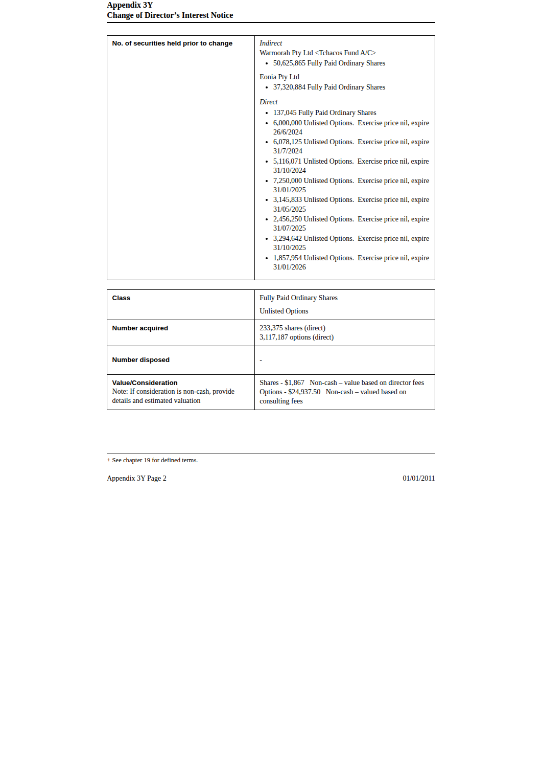Appendix 3Y
Change of Director’s Interest Notice
| No. of securities held prior to change | Indirect Warroorah Pty Ltd <Tchacos Fund A/C> 50,625,865 Fully Paid Ordinary Shares Eonia Pty Ltd 37,320,884 Fully Paid Ordinary Shares Direct 137,045 Fully Paid Ordinary Shares 6,000,000 Unlisted Options. Exercise price nil, expire 26/6/2024 6,078,125 Unlisted Options. Exercise price nil, expire 31/7/2024 5,116,071 Unlisted Options. Exercise price nil, expire 31/10/2024 7,250,000 Unlisted Options. Exercise price nil, expire 31/01/2025 3,145,833 Unlisted Options. Exercise price nil, expire 31/05/2025 2,456,250 Unlisted Options. Exercise price nil, expire 31/07/2025 3,294,642 Unlisted Options. Exercise price nil, expire 31/10/2025 1,857,954 Unlisted Options. Exercise price nil, expire 31/01/2026 |
| Class | Fully Paid Ordinary Shares Unlisted Options |
| Number acquired | 233,375 shares (direct) 3,117,187 options (direct) |
| Number disposed | - |
| Value/Consideration Note: If consideration is non-cash, provide details and estimated valuation | Shares - $1,867 Non-cash – value based on director fees Options - $24,937.50 Non-cash – valued based on consulting fees |
+ See chapter 19 for defined terms.
Appendix 3Y Page 2 01/01/2011